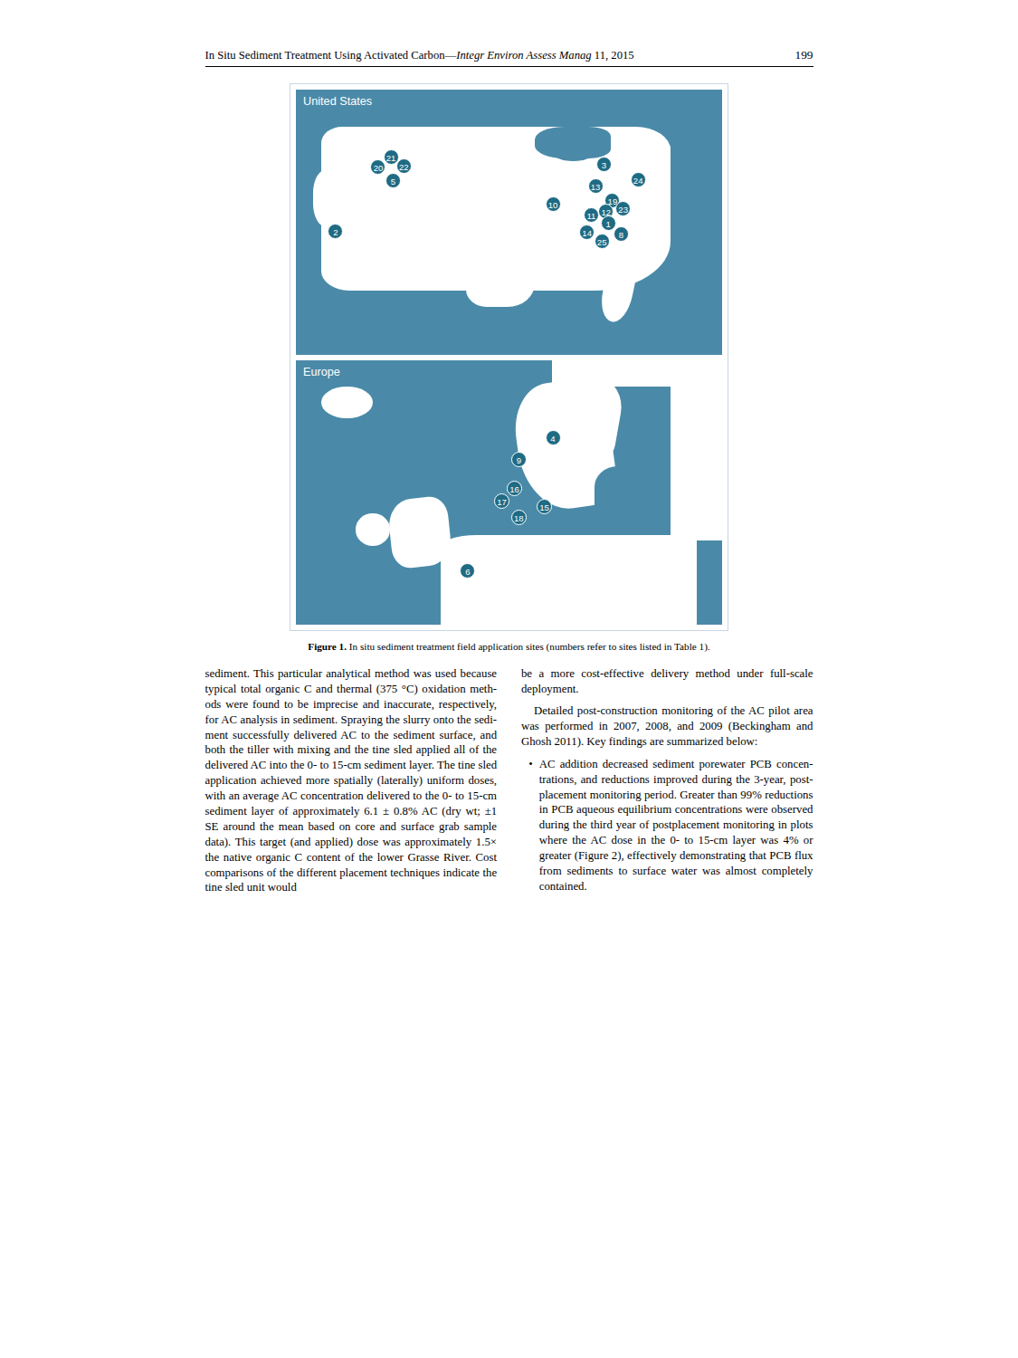In Situ Sediment Treatment Using Activated Carbon—Integr Environ Assess Manag 11, 2015
199
United States
21
20
22
5
2
10
13
3
24
19
12
23
11
1
8
14
25
Europe
4
9
16
17
15
18
6
Figure 1. In situ sediment treatment field application sites (numbers refer to sites listed in Table 1).
sediment. This particular analytical method was used because typical total organic C and thermal (375 °C) oxidation methods were found to be imprecise and inaccurate, respectively, for AC analysis in sediment. Spraying the slurry onto the sediment successfully delivered AC to the sediment surface, and both the tiller with mixing and the tine sled applied all of the delivered AC into the 0- to 15-cm sediment layer. The tine sled application achieved more spatially (laterally) uniform doses, with an average AC concentration delivered to the 0- to 15-cm sediment layer of approximately 6.1 ± 0.8% AC (dry wt; ±1 SE around the mean based on core and surface grab sample data). This target (and applied) dose was approximately 1.5× the native organic C content of the lower Grasse River. Cost comparisons of the different placement techniques indicate the tine sled unit would
be a more cost-effective delivery method under full-scale deployment.
Detailed post-construction monitoring of the AC pilot area was performed in 2007, 2008, and 2009 (Beckingham and Ghosh 2011). Key findings are summarized below:
AC addition decreased sediment porewater PCB concentrations, and reductions improved during the 3-year, postplacement monitoring period. Greater than 99% reductions in PCB aqueous equilibrium concentrations were observed during the third year of postplacement monitoring in plots where the AC dose in the 0- to 15-cm layer was 4% or greater (Figure 2), effectively demonstrating that PCB flux from sediments to surface water was almost completely contained.